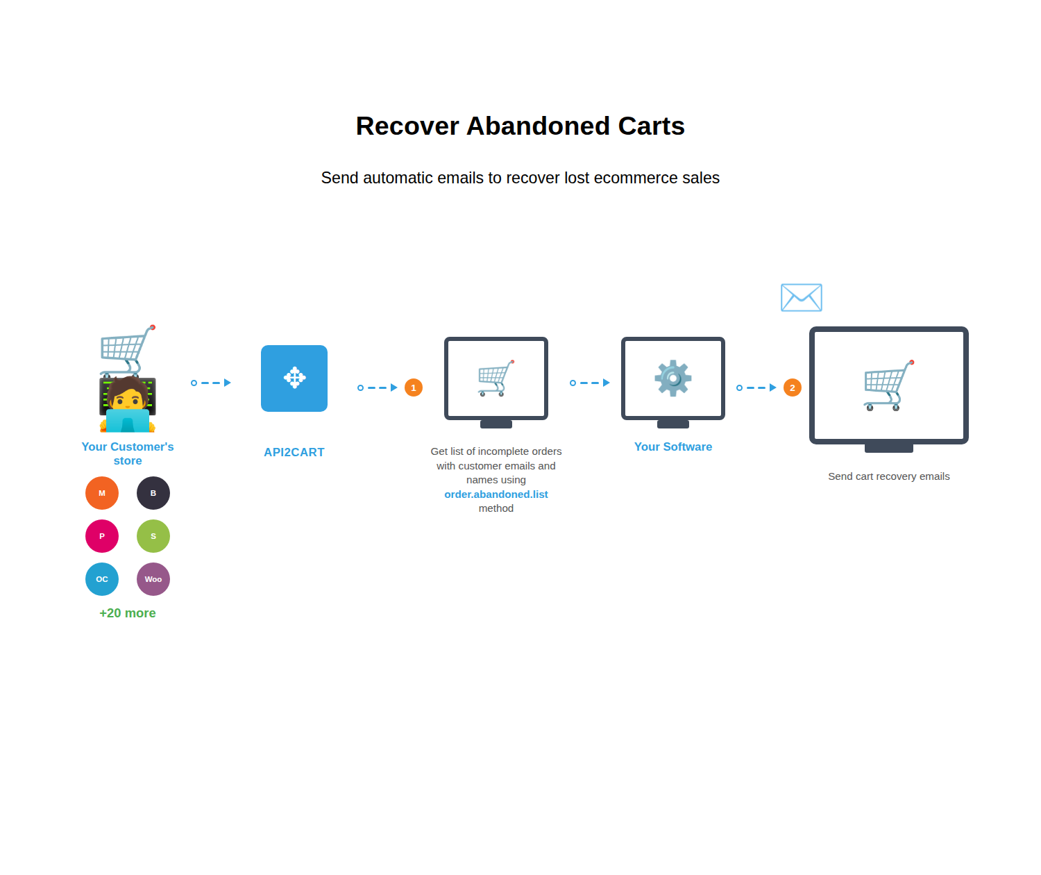Recover Abandoned Carts
Send automatic emails to recover lost ecommerce sales
🛒🧑‍💻
Your Customer's
store
M B P S OC Woo
+20 more
✥
API2CART
1
🛒
Get list of incomplete orders with customer emails and names using order.abandoned.list method
⚙️
Your Software
2
✉️
🛒
Send cart recovery emails